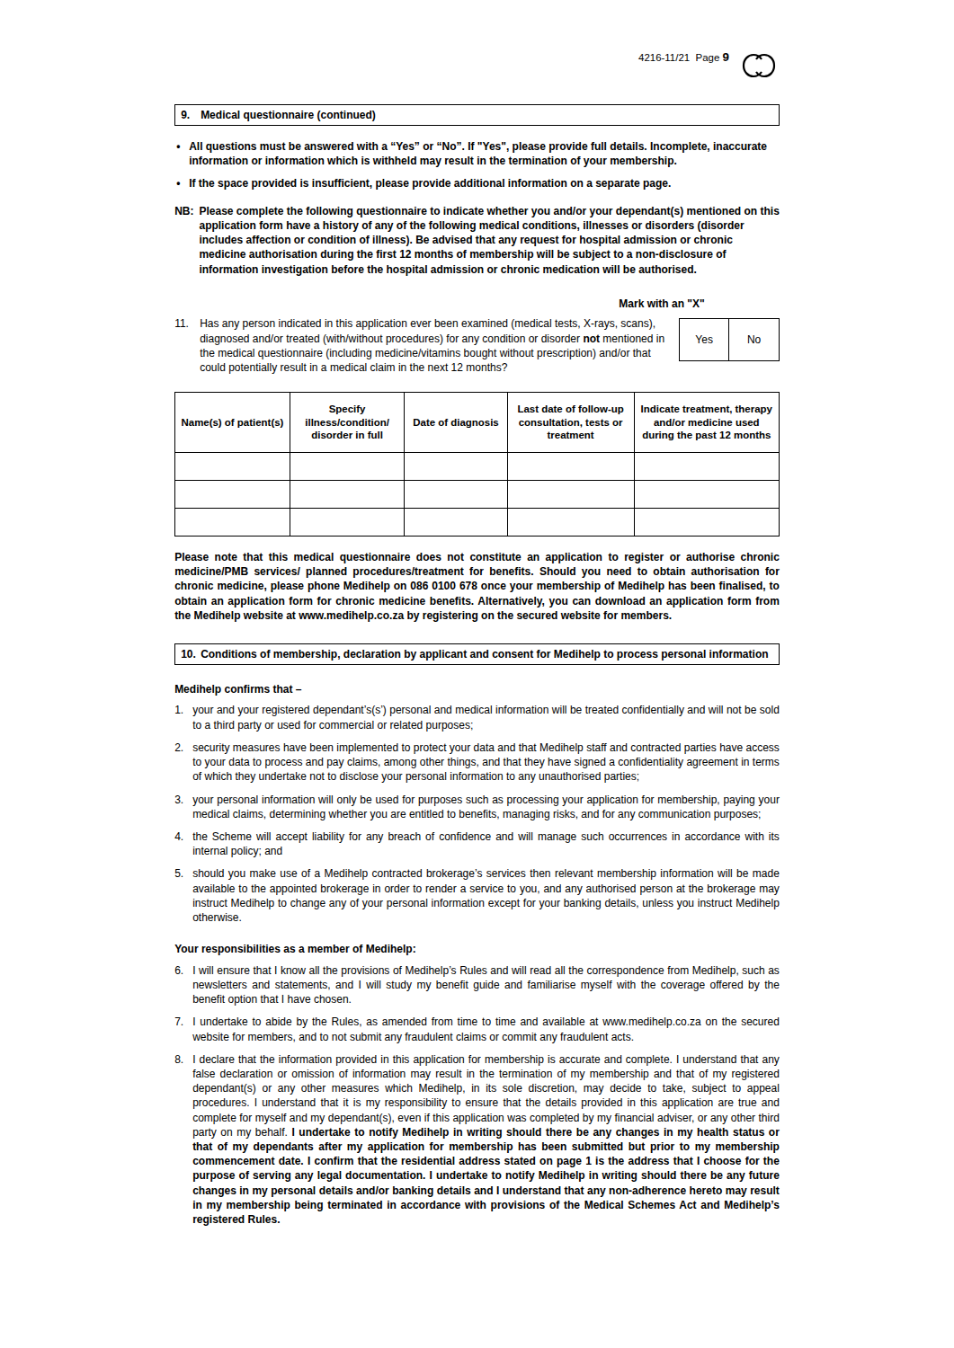4216-11/21 Page 9
9. Medical questionnaire (continued)
All questions must be answered with a “Yes” or “No”. If "Yes", please provide full details. Incomplete, inaccurate information or information which is withheld may result in the termination of your membership.
If the space provided is insufficient, please provide additional information on a separate page.
NB:
Please complete the following questionnaire to indicate whether you and/or your dependant(s) mentioned on this application form have a history of any of the following medical conditions, illnesses or disorders (disorder includes affection or condition of illness). Be advised that any request for hospital admission or chronic medicine authorisation during the first 12 months of membership will be subject to a non-disclosure of information investigation before the hospital admission or chronic medication will be authorised.
Mark with an "X"
11.
Has any person indicated in this application ever been examined (medical tests, X-rays, scans), diagnosed and/or treated (with/without procedures) for any condition or disorder not mentioned in the medical questionnaire (including medicine/vitamins bought without prescription) and/or that could potentially result in a medical claim in the next 12 months?
Yes
No
| Name(s) of patient(s) | Specify illness/condition/ disorder in full | Date of diagnosis | Last date of follow-up consultation, tests or treatment | Indicate treatment, therapy and/or medicine used during the past 12 months |
| --- | --- | --- | --- | --- |
Please note that this medical questionnaire does not constitute an application to register or authorise chronic medicine/PMB services/ planned procedures/treatment for benefits. Should you need to obtain authorisation for chronic medicine, please phone Medihelp on 086 0100 678 once your membership of Medihelp has been finalised, to obtain an application form for chronic medicine benefits. Alternatively, you can download an application form from the Medihelp website at www.medihelp.co.za by registering on the secured website for members.
10. Conditions of membership, declaration by applicant and consent for Medihelp to process personal information
Medihelp confirms that –
your and your registered dependant’s(s’) personal and medical information will be treated confidentially and will not be sold to a third party or used for commercial or related purposes;
security measures have been implemented to protect your data and that Medihelp staff and contracted parties have access to your data to process and pay claims, among other things, and that they have signed a confidentiality agreement in terms of which they undertake not to disclose your personal information to any unauthorised parties;
your personal information will only be used for purposes such as processing your application for membership, paying your medical claims, determining whether you are entitled to benefits, managing risks, and for any communication purposes;
the Scheme will accept liability for any breach of confidence and will manage such occurrences in accordance with its internal policy; and
should you make use of a Medihelp contracted brokerage’s services then relevant membership information will be made available to the appointed brokerage in order to render a service to you, and any authorised person at the brokerage may instruct Medihelp to change any of your personal information except for your banking details, unless you instruct Medihelp otherwise.
Your responsibilities as a member of Medihelp:
I will ensure that I know all the provisions of Medihelp’s Rules and will read all the correspondence from Medihelp, such as newsletters and statements, and I will study my benefit guide and familiarise myself with the coverage offered by the benefit option that I have chosen.
I undertake to abide by the Rules, as amended from time to time and available at www.medihelp.co.za on the secured website for members, and to not submit any fraudulent claims or commit any fraudulent acts.
I declare that the information provided in this application for membership is accurate and complete. I understand that any false declaration or omission of information may result in the termination of my membership and that of my registered dependant(s) or any other measures which Medihelp, in its sole discretion, may decide to take, subject to appeal procedures. I understand that it is my responsibility to ensure that the details provided in this application are true and complete for myself and my dependant(s), even if this application was completed by my financial adviser, or any other third party on my behalf. I undertake to notify Medihelp in writing should there be any changes in my health status or that of my dependants after my application for membership has been submitted but prior to my membership commencement date. I confirm that the residential address stated on page 1 is the address that I choose for the purpose of serving any legal documentation. I undertake to notify Medihelp in writing should there be any future changes in my personal details and/or banking details and I understand that any non-adherence hereto may result in my membership being terminated in accordance with provisions of the Medical Schemes Act and Medihelp’s registered Rules.